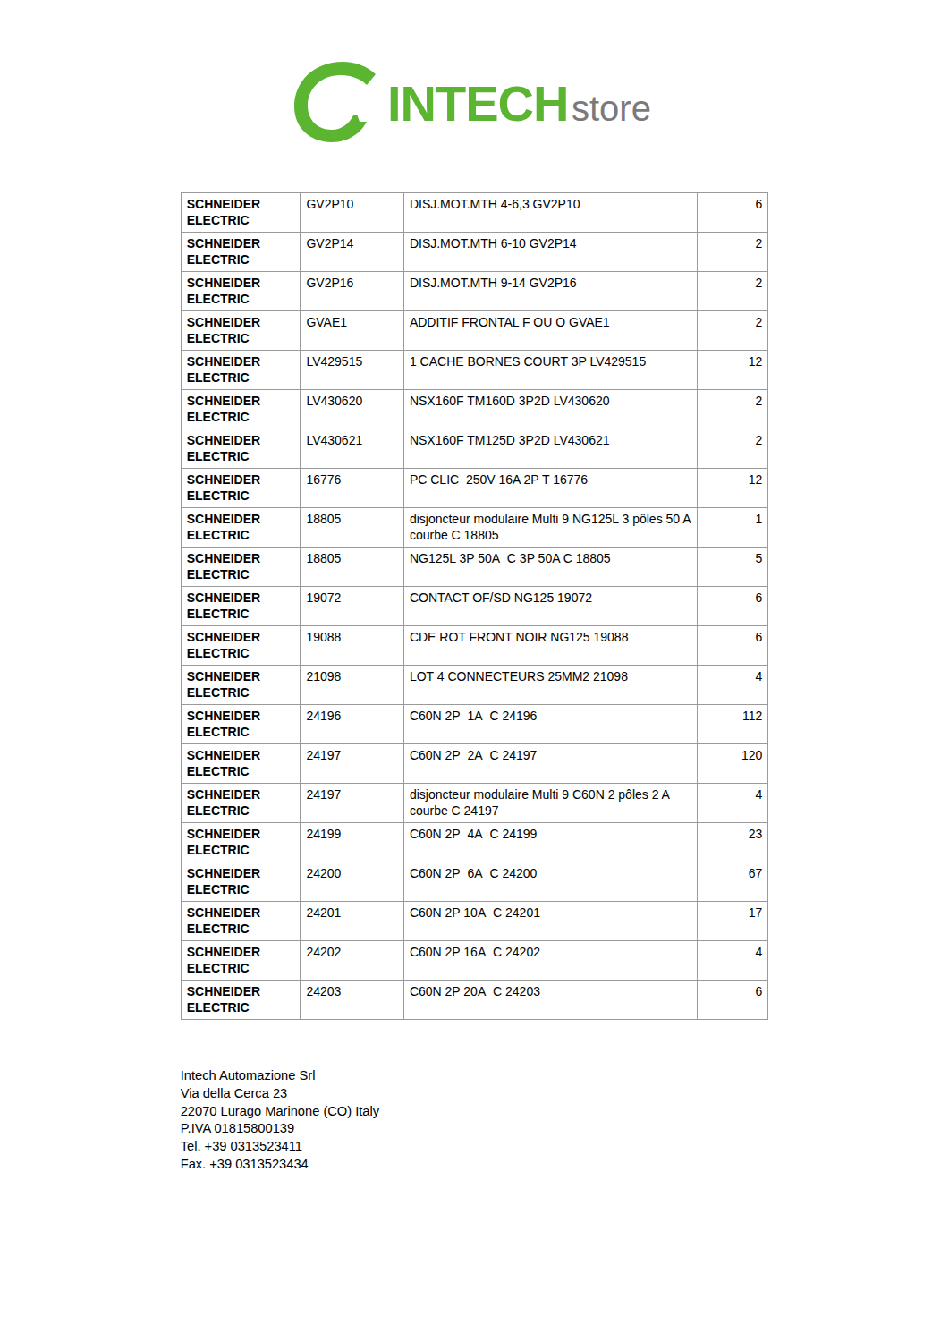INTECH store
| SCHNEIDER ELECTRIC | GV2P10 | DISJ.MOT.MTH 4-6,3 GV2P10 | 6 |
| SCHNEIDER ELECTRIC | GV2P14 | DISJ.MOT.MTH 6-10 GV2P14 | 2 |
| SCHNEIDER ELECTRIC | GV2P16 | DISJ.MOT.MTH 9-14 GV2P16 | 2 |
| SCHNEIDER ELECTRIC | GVAE1 | ADDITIF FRONTAL F OU O GVAE1 | 2 |
| SCHNEIDER ELECTRIC | LV429515 | 1 CACHE BORNES COURT 3P LV429515 | 12 |
| SCHNEIDER ELECTRIC | LV430620 | NSX160F TM160D 3P2D LV430620 | 2 |
| SCHNEIDER ELECTRIC | LV430621 | NSX160F TM125D 3P2D LV430621 | 2 |
| SCHNEIDER ELECTRIC | 16776 | PC CLIC 250V 16A 2P T 16776 | 12 |
| SCHNEIDER ELECTRIC | 18805 | disjoncteur modulaire Multi 9 NG125L 3 pôles 50 A courbe C 18805 | 1 |
| SCHNEIDER ELECTRIC | 18805 | NG125L 3P 50A C 3P 50A C 18805 | 5 |
| SCHNEIDER ELECTRIC | 19072 | CONTACT OF/SD NG125 19072 | 6 |
| SCHNEIDER ELECTRIC | 19088 | CDE ROT FRONT NOIR NG125 19088 | 6 |
| SCHNEIDER ELECTRIC | 21098 | LOT 4 CONNECTEURS 25MM2 21098 | 4 |
| SCHNEIDER ELECTRIC | 24196 | C60N 2P 1A C 24196 | 112 |
| SCHNEIDER ELECTRIC | 24197 | C60N 2P 2A C 24197 | 120 |
| SCHNEIDER ELECTRIC | 24197 | disjoncteur modulaire Multi 9 C60N 2 pôles 2 A courbe C 24197 | 4 |
| SCHNEIDER ELECTRIC | 24199 | C60N 2P 4A C 24199 | 23 |
| SCHNEIDER ELECTRIC | 24200 | C60N 2P 6A C 24200 | 67 |
| SCHNEIDER ELECTRIC | 24201 | C60N 2P 10A C 24201 | 17 |
| SCHNEIDER ELECTRIC | 24202 | C60N 2P 16A C 24202 | 4 |
| SCHNEIDER ELECTRIC | 24203 | C60N 2P 20A C 24203 | 6 |
Intech Automazione Srl
Via della Cerca 23
22070 Lurago Marinone (CO) Italy
P.IVA 01815800139
Tel. +39 0313523411
Fax. +39 0313523434